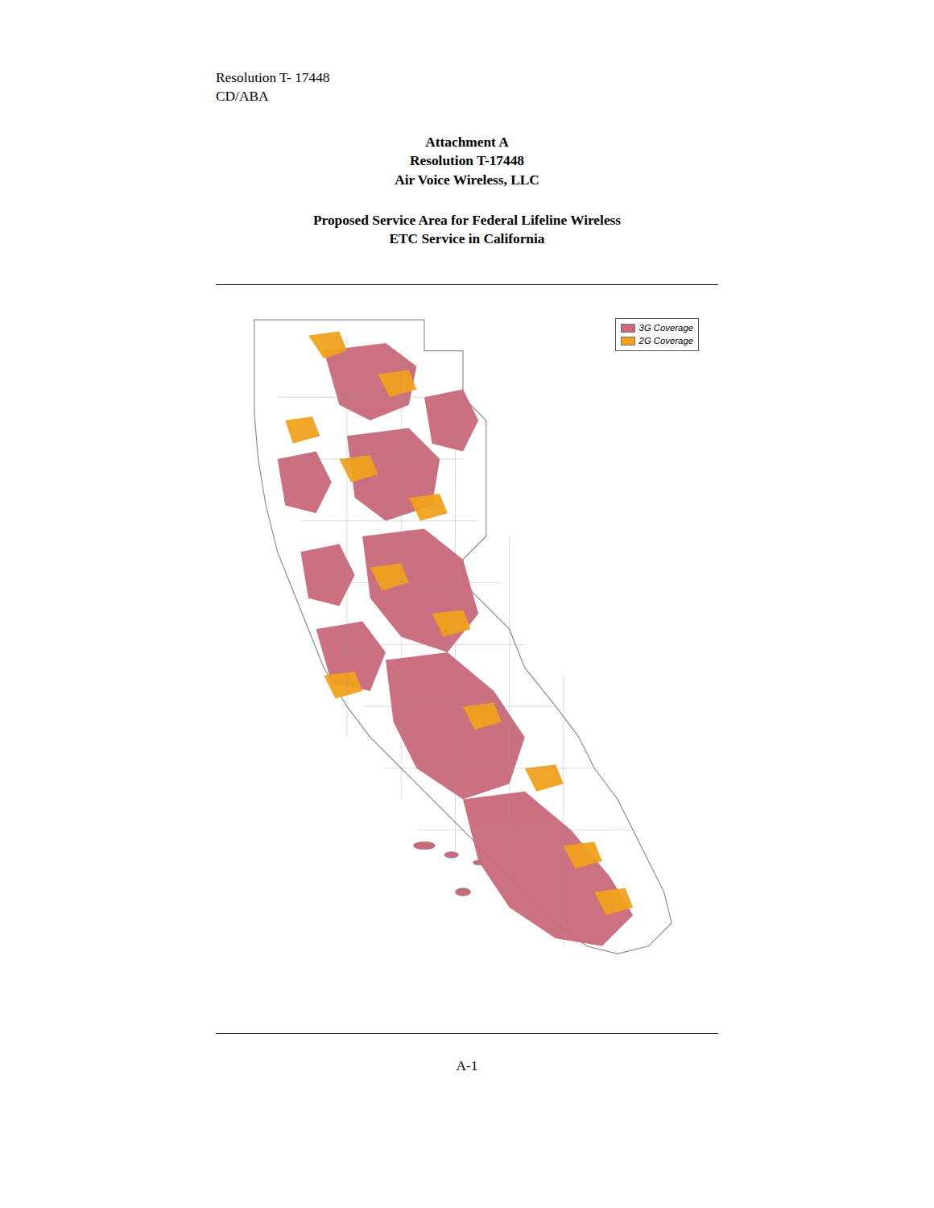Resolution T- 17448
CD/ABA
Attachment A
Resolution T-17448
Air Voice Wireless, LLC
Proposed Service Area for Federal Lifeline Wireless
ETC Service in California
3G Coverage
2G Coverage
A-1